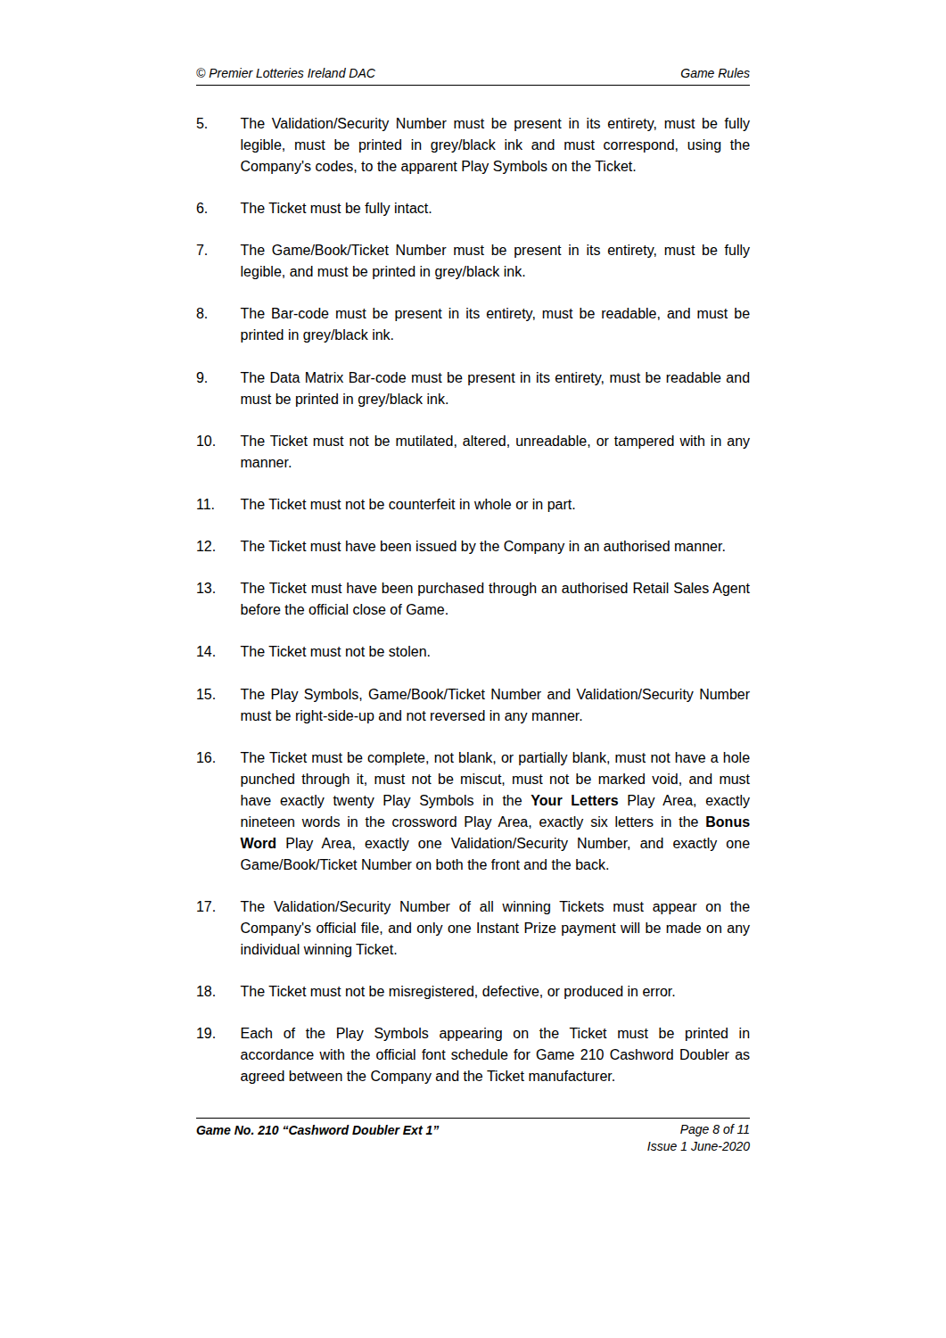© Premier Lotteries Ireland DAC
Game Rules
5. The Validation/Security Number must be present in its entirety, must be fully legible, must be printed in grey/black ink and must correspond, using the Company's codes, to the apparent Play Symbols on the Ticket.
6. The Ticket must be fully intact.
7. The Game/Book/Ticket Number must be present in its entirety, must be fully legible, and must be printed in grey/black ink.
8. The Bar-code must be present in its entirety, must be readable, and must be printed in grey/black ink.
9. The Data Matrix Bar-code must be present in its entirety, must be readable and must be printed in grey/black ink.
10. The Ticket must not be mutilated, altered, unreadable, or tampered with in any manner.
11. The Ticket must not be counterfeit in whole or in part.
12. The Ticket must have been issued by the Company in an authorised manner.
13. The Ticket must have been purchased through an authorised Retail Sales Agent before the official close of Game.
14. The Ticket must not be stolen.
15. The Play Symbols, Game/Book/Ticket Number and Validation/Security Number must be right-side-up and not reversed in any manner.
16. The Ticket must be complete, not blank, or partially blank, must not have a hole punched through it, must not be miscut, must not be marked void, and must have exactly twenty Play Symbols in the Your Letters Play Area, exactly nineteen words in the crossword Play Area, exactly six letters in the Bonus Word Play Area, exactly one Validation/Security Number, and exactly one Game/Book/Ticket Number on both the front and the back.
17. The Validation/Security Number of all winning Tickets must appear on the Company's official file, and only one Instant Prize payment will be made on any individual winning Ticket.
18. The Ticket must not be misregistered, defective, or produced in error.
19. Each of the Play Symbols appearing on the Ticket must be printed in accordance with the official font schedule for Game 210 Cashword Doubler as agreed between the Company and the Ticket manufacturer.
Game No. 210 “Cashword Doubler Ext 1”
Page 8 of 11
Issue 1 June-2020